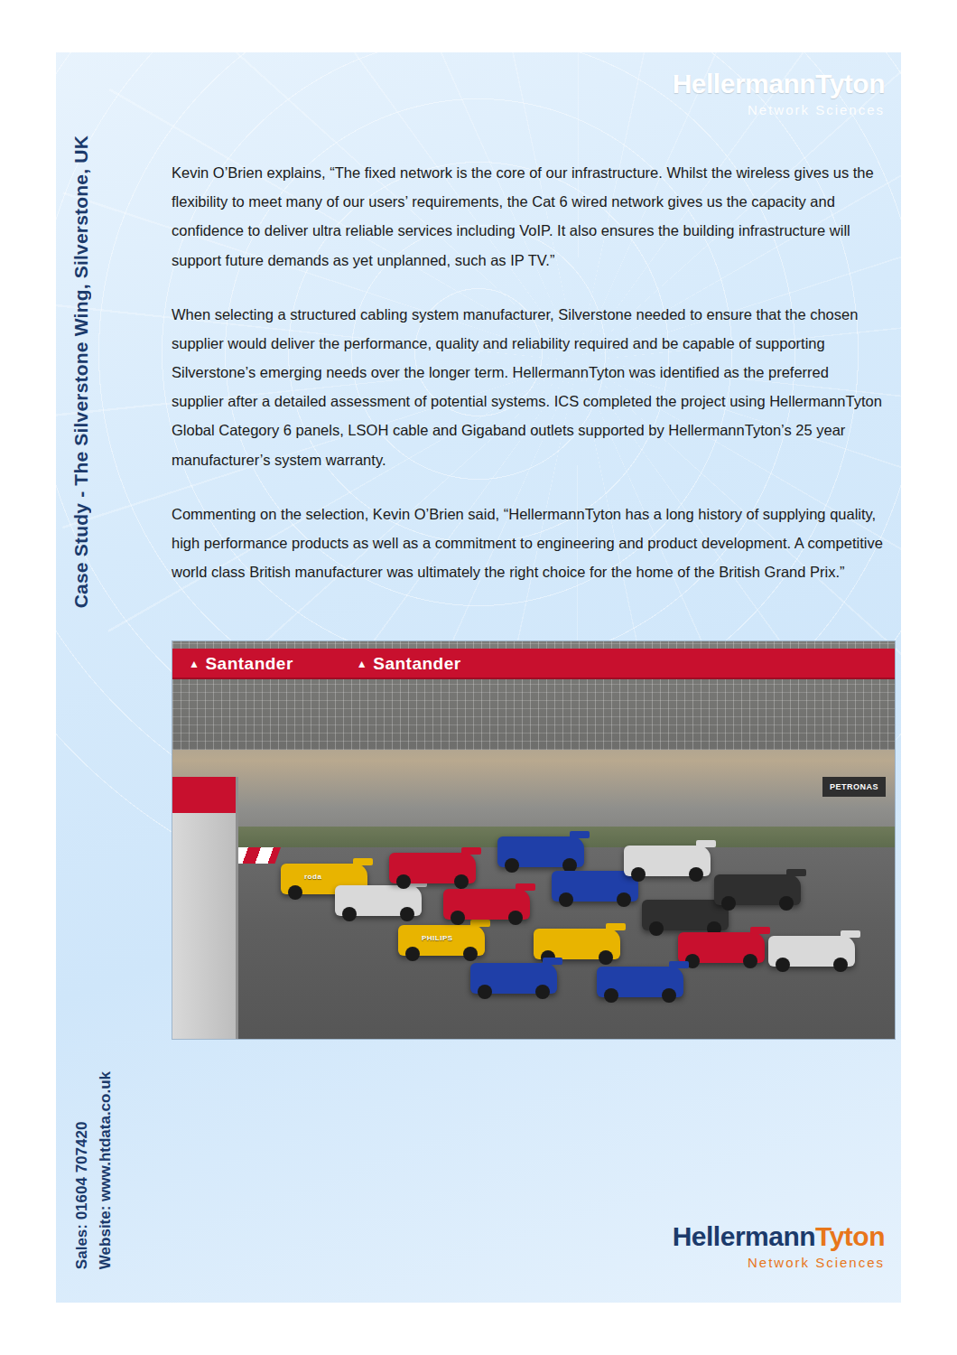HellermannTyton
Network Sciences
Case Study - The Silverstone Wing, Silverstone, UK
Sales: 01604 707420 Website: www.htdata.co.uk
Kevin O’Brien explains, “The fixed network is the core of our infrastructure. Whilst the wireless gives us the flexibility to meet many of our users’ requirements, the Cat 6 wired network gives us the capacity and confidence to deliver ultra reliable services including VoIP. It also ensures the building infrastructure will support future demands as yet unplanned, such as IP TV.”
When selecting a structured cabling system manufacturer, Silverstone needed to ensure that the chosen supplier would deliver the performance, quality and reliability required and be capable of supporting Silverstone’s emerging needs over the longer term. HellermannTyton was identified as the preferred supplier after a detailed assessment of potential systems. ICS completed the project using HellermannTyton Global Category 6 panels, LSOH cable and Gigaband outlets supported by HellermannTyton’s 25 year manufacturer’s system warranty.
Commenting on the selection, Kevin O’Brien said, “HellermannTyton has a long history of supplying quality, high performance products as well as a commitment to engineering and product development. A competitive world class British manufacturer was ultimately the right choice for the home of the British Grand Prix.”
Santander Santander
PETRONAS
roda
PHILIPS
HellermannTyton
Network Sciences